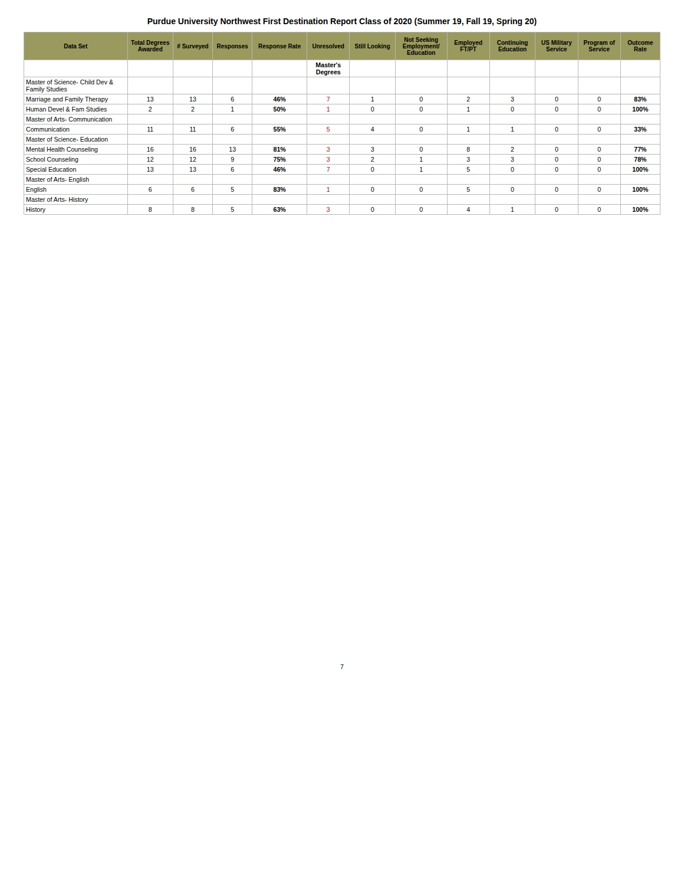Purdue University Northwest First Destination Report Class of 2020 (Summer 19, Fall 19, Spring 20)
| Data Set | Total Degrees Awarded | # Surveyed | Responses | Response Rate | Unresolved | Still Looking | Not Seeking Employment/ Education | Employed FT/PT | Continuing Education | US Military Service | Program of Service | Outcome Rate |
| --- | --- | --- | --- | --- | --- | --- | --- | --- | --- | --- | --- | --- |
| | | | | | Master's Degrees | | | | | | | |
| Master of Science- Child Dev & Family Studies | | | | | | | | | | | | |
| Marriage and Family Therapy | 13 | 13 | 6 | 46% | 7 | 1 | 0 | 2 | 3 | 0 | 0 | 83% |
| Human Devel & Fam Studies | 2 | 2 | 1 | 50% | 1 | 0 | 0 | 1 | 0 | 0 | 0 | 100% |
| Master of Arts- Communication | | | | | | | | | | | | |
| Communication | 11 | 11 | 6 | 55% | 5 | 4 | 0 | 1 | 1 | 0 | 0 | 33% |
| Master of Science- Education | | | | | | | | | | | | |
| Mental Health Counseling | 16 | 16 | 13 | 81% | 3 | 3 | 0 | 8 | 2 | 0 | 0 | 77% |
| School Counseling | 12 | 12 | 9 | 75% | 3 | 2 | 1 | 3 | 3 | 0 | 0 | 78% |
| Special Education | 13 | 13 | 6 | 46% | 7 | 0 | 1 | 5 | 0 | 0 | 0 | 100% |
| Master of Arts- English | | | | | | | | | | | | |
| English | 6 | 6 | 5 | 83% | 1 | 0 | 0 | 5 | 0 | 0 | 0 | 100% |
| Master of Arts- History | | | | | | | | | | | | |
| History | 8 | 8 | 5 | 63% | 3 | 0 | 0 | 4 | 1 | 0 | 0 | 100% |
7